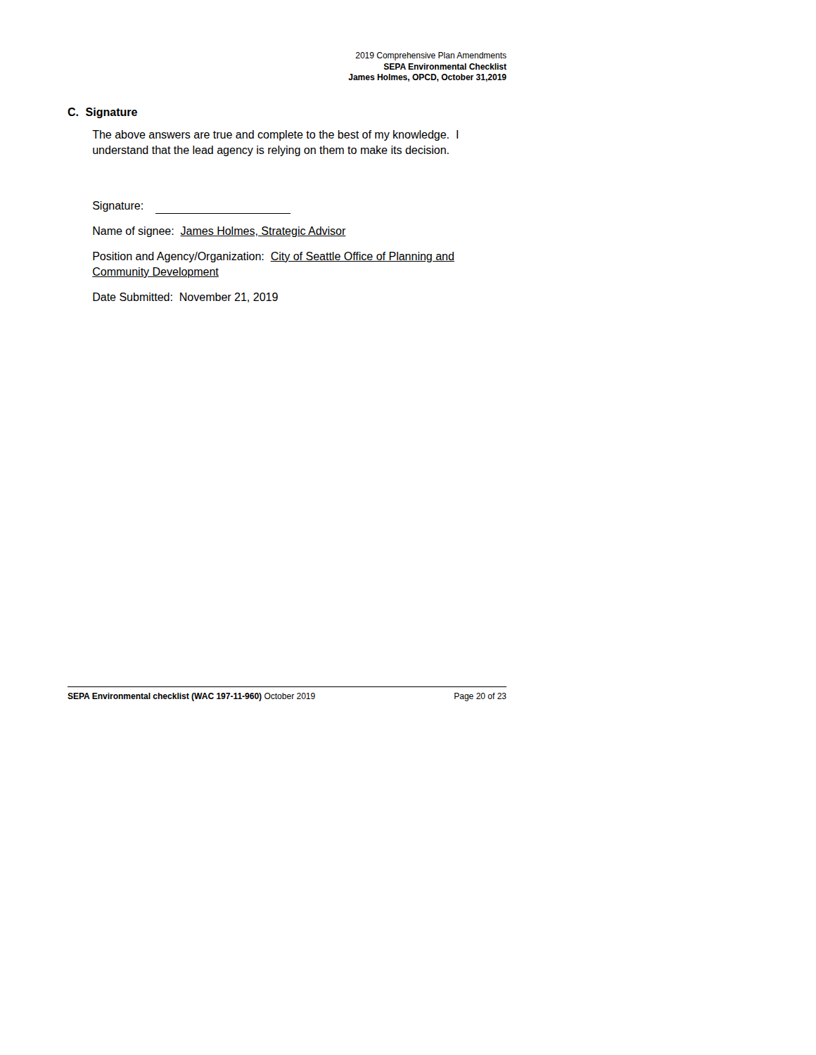2019 Comprehensive Plan Amendments
SEPA Environmental Checklist
James Holmes, OPCD, October 31,2019
C. Signature
The above answers are true and complete to the best of my knowledge. I understand that the lead agency is relying on them to make its decision.
Signature:
Name of signee: James Holmes, Strategic Advisor
Position and Agency/Organization: City of Seattle Office of Planning and Community Development
Date Submitted: November 21, 2019
SEPA Environmental checklist (WAC 197-11-960) October 2019
Page 20 of 23